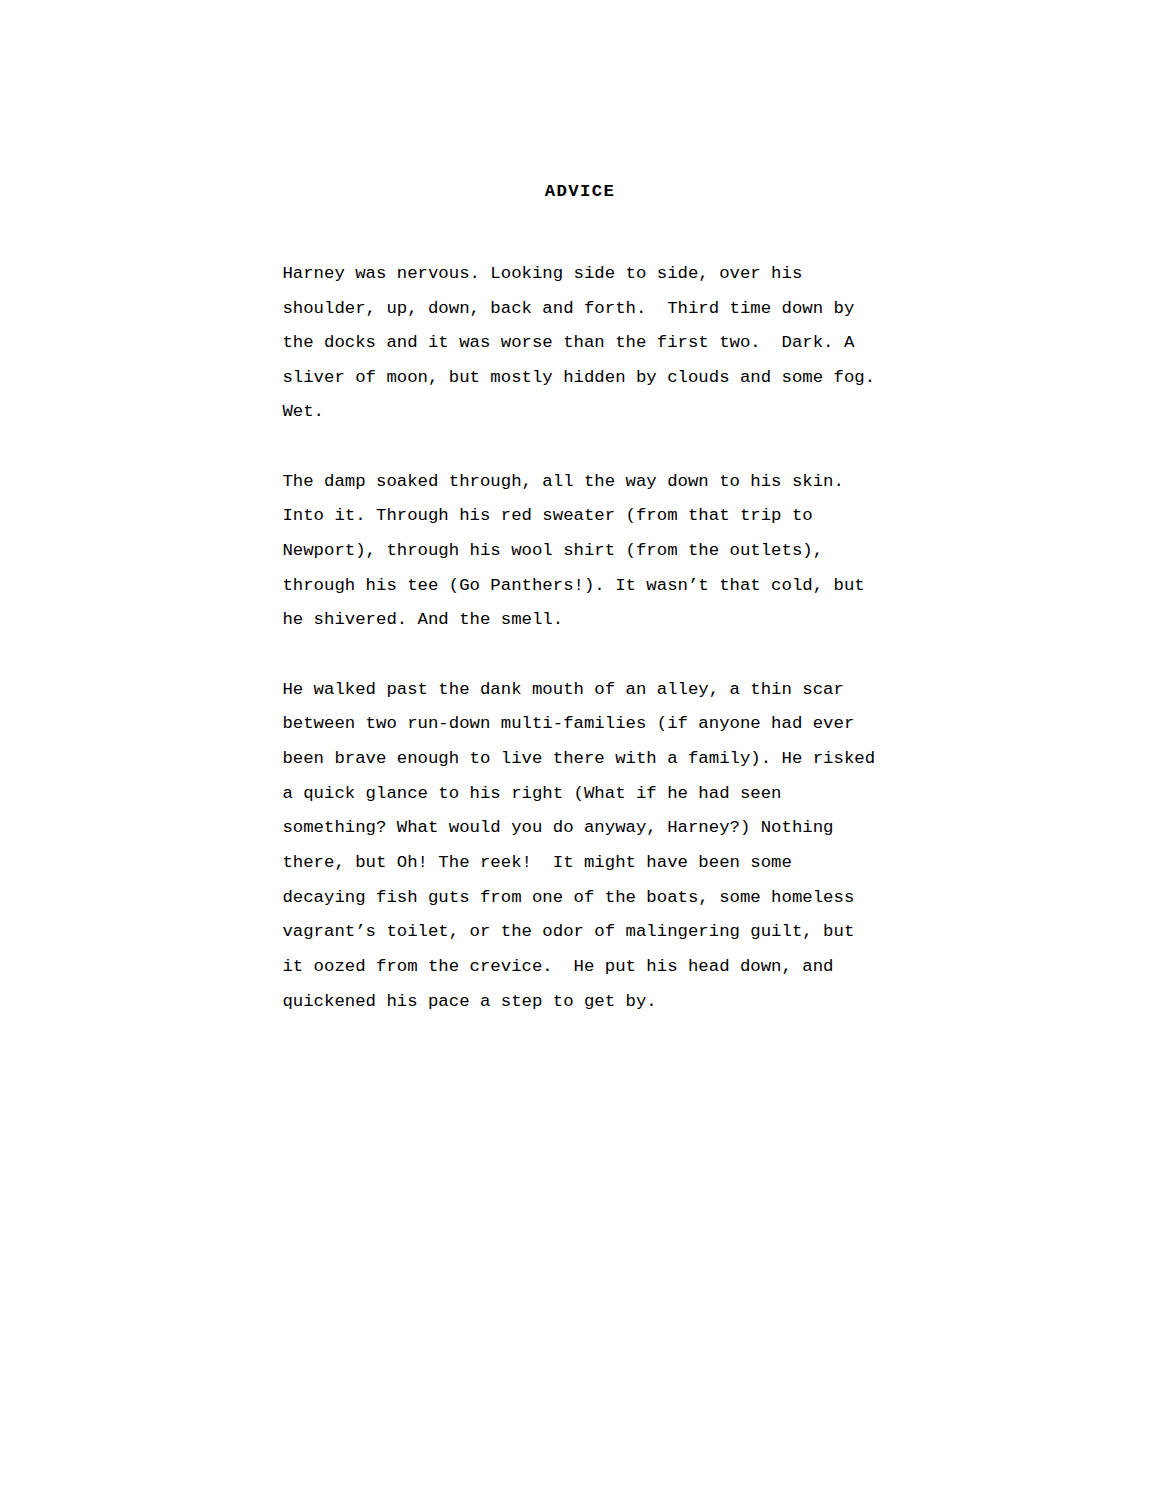ADVICE
Harney was nervous. Looking side to side, over his shoulder, up, down, back and forth. Third time down by the docks and it was worse than the first two. Dark. A sliver of moon, but mostly hidden by clouds and some fog. Wet.
The damp soaked through, all the way down to his skin. Into it. Through his red sweater (from that trip to Newport), through his wool shirt (from the outlets), through his tee (Go Panthers!). It wasn’t that cold, but he shivered. And the smell.
He walked past the dank mouth of an alley, a thin scar between two run-down multi-families (if anyone had ever been brave enough to live there with a family). He risked a quick glance to his right (What if he had seen something? What would you do anyway, Harney?) Nothing there, but Oh! The reek! It might have been some decaying fish guts from one of the boats, some homeless vagrant’s toilet, or the odor of malingering guilt, but it oozed from the crevice. He put his head down, and quickened his pace a step to get by.